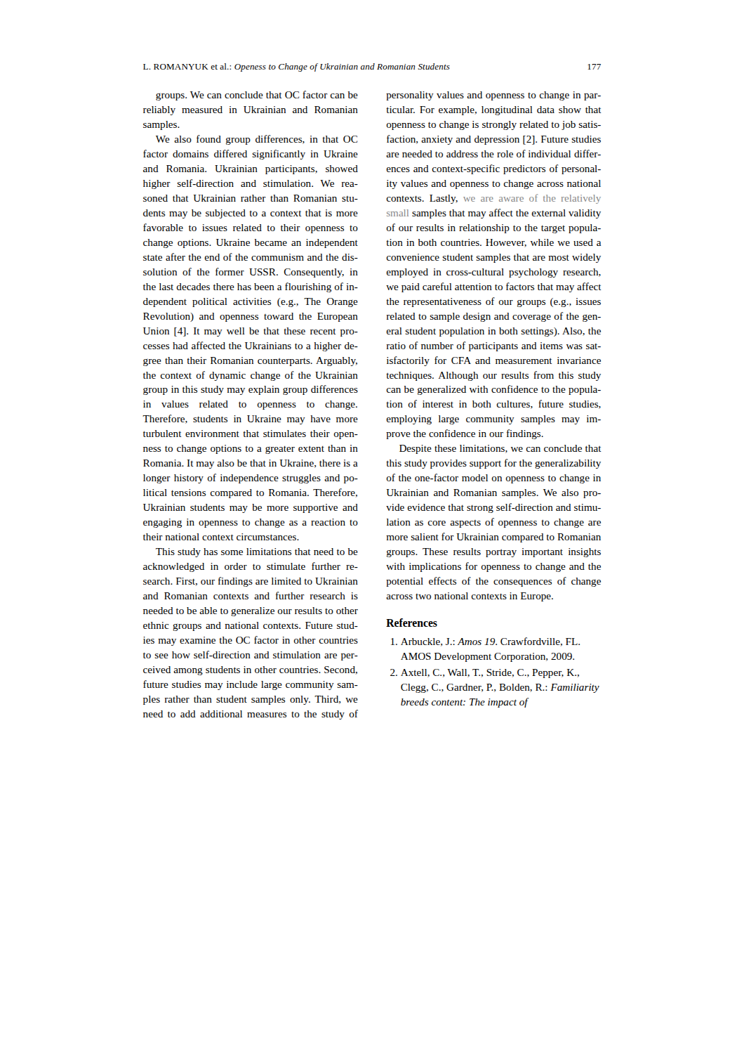L. ROMANYUK et al.: Openess to Change of Ukrainian and Romanian Students 177
groups. We can conclude that OC factor can be reliably measured in Ukrainian and Romanian samples.
We also found group differences, in that OC factor domains differed significantly in Ukraine and Romania. Ukrainian participants, showed higher self-direction and stimulation. We reasoned that Ukrainian rather than Romanian students may be subjected to a context that is more favorable to issues related to their openness to change options. Ukraine became an independent state after the end of the communism and the dissolution of the former USSR. Consequently, in the last decades there has been a flourishing of independent political activities (e.g., The Orange Revolution) and openness toward the European Union [4]. It may well be that these recent processes had affected the Ukrainians to a higher degree than their Romanian counterparts. Arguably, the context of dynamic change of the Ukrainian group in this study may explain group differences in values related to openness to change. Therefore, students in Ukraine may have more turbulent environment that stimulates their openness to change options to a greater extent than in Romania. It may also be that in Ukraine, there is a longer history of independence struggles and political tensions compared to Romania. Therefore, Ukrainian students may be more supportive and engaging in openness to change as a reaction to their national context circumstances.
This study has some limitations that need to be acknowledged in order to stimulate further research. First, our findings are limited to Ukrainian and Romanian contexts and further research is needed to be able to generalize our results to other ethnic groups and national contexts. Future studies may examine the OC factor in other countries to see how self-direction and stimulation are perceived among students in other countries. Second, future studies may include large community samples rather than student samples only. Third, we need to add additional measures to the study of personality values and openness to change in particular. For example, longitudinal data show that openness to change is strongly related to job satisfaction, anxiety and depression [2]. Future studies are needed to address the role of individual differences and context-specific predictors of personality values and openness to change across national contexts. Lastly, we are aware of the relatively small samples that may affect the external validity of our results in relationship to the target population in both countries. However, while we used a convenience student samples that are most widely employed in cross-cultural psychology research, we paid careful attention to factors that may affect the representativeness of our groups (e.g., issues related to sample design and coverage of the general student population in both settings). Also, the ratio of number of participants and items was satisfactorily for CFA and measurement invariance techniques. Although our results from this study can be generalized with confidence to the population of interest in both cultures, future studies, employing large community samples may improve the confidence in our findings.
Despite these limitations, we can conclude that this study provides support for the generalizability of the one-factor model on openness to change in Ukrainian and Romanian samples. We also provide evidence that strong self-direction and stimulation as core aspects of openness to change are more salient for Ukrainian compared to Romanian groups. These results portray important insights with implications for openness to change and the potential effects of the consequences of change across two national contexts in Europe.
References
Arbuckle, J.: Amos 19. Crawfordville, FL. AMOS Development Corporation, 2009.
Axtell, C., Wall, T., Stride, C., Pepper, K., Clegg, C., Gardner, P., Bolden, R.: Familiarity breeds content: The impact of